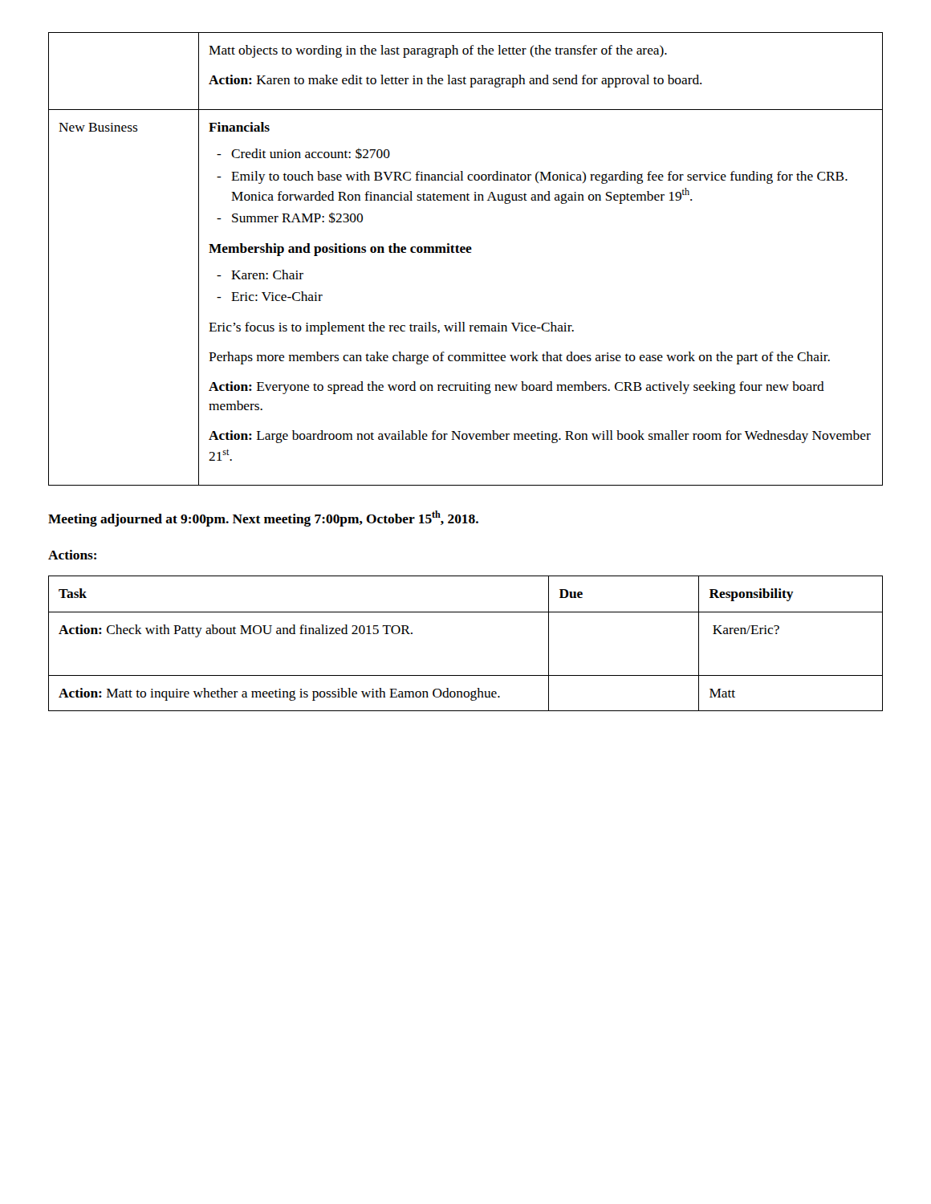| | Matt objects to wording in the last paragraph of the letter (the transfer of the area). Action: Karen to make edit to letter in the last paragraph and send for approval to board. |
| New Business | Financials Credit union account: $2700 Emily to touch base with BVRC financial coordinator (Monica) regarding fee for service funding for the CRB. Monica forwarded Ron financial statement in August and again on September 19 th . Summer RAMP: $2300 Membership and positions on the committee Karen: Chair Eric: Vice-Chair Eric’s focus is to implement the rec trails, will remain Vice-Chair. Perhaps more members can take charge of committee work that does arise to ease work on the part of the Chair. Action: Everyone to spread the word on recruiting new board members. CRB actively seeking four new board members. Action: Large boardroom not available for November meeting. Ron will book smaller room for Wednesday November 21 st . |
Meeting adjourned at 9:00pm. Next meeting 7:00pm, October 15th, 2018.
Actions:
| Task | Due | Responsibility |
| --- | --- | --- |
| Action: Check with Patty about MOU and finalized 2015 TOR. | | Karen/Eric? |
| Action: Matt to inquire whether a meeting is possible with Eamon Odonoghue. | | Matt |